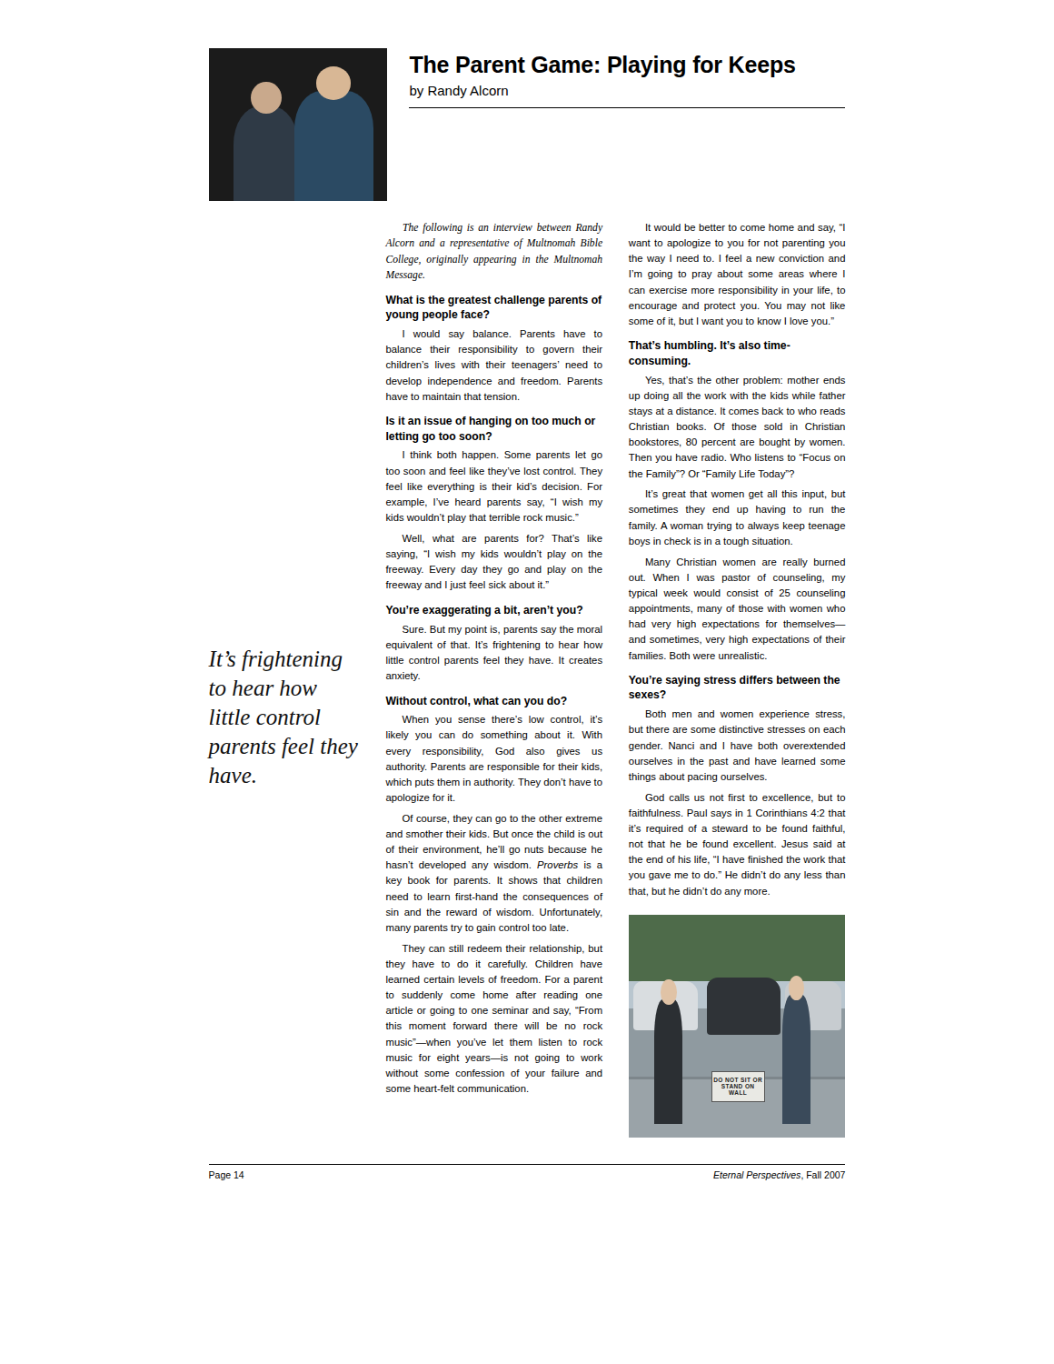The Parent Game: Playing for Keeps
by Randy Alcorn
It’s frightening to hear how little control parents feel they have.
The following is an interview between Randy Alcorn and a representative of Multnomah Bible College, originally appearing in the Multnomah Message.
What is the greatest challenge parents of young people face?
I would say balance. Parents have to balance their responsibility to govern their children’s lives with their teenagers’ need to develop independence and freedom. Parents have to maintain that tension.
Is it an issue of hanging on too much or letting go too soon?
I think both happen. Some parents let go too soon and feel like they’ve lost control. They feel like everything is their kid’s decision. For example, I’ve heard parents say, “I wish my kids wouldn’t play that terrible rock music.”
Well, what are parents for? That’s like saying, “I wish my kids wouldn’t play on the freeway. Every day they go and play on the freeway and I just feel sick about it.”
You’re exaggerating a bit, aren’t you?
Sure. But my point is, parents say the moral equivalent of that. It’s frightening to hear how little control parents feel they have. It creates anxiety.
Without control, what can you do?
When you sense there’s low control, it’s likely you can do something about it. With every responsibility, God also gives us authority. Parents are responsible for their kids, which puts them in authority. They don’t have to apologize for it.
Of course, they can go to the other extreme and smother their kids. But once the child is out of their environment, he’ll go nuts because he hasn’t developed any wisdom. Proverbs is a key book for parents. It shows that children need to learn first-hand the consequences of sin and the reward of wisdom. Unfortunately, many parents try to gain control too late.
They can still redeem their relationship, but they have to do it carefully. Children have learned certain levels of freedom. For a parent to suddenly come home after reading one article or going to one seminar and say, “From this moment forward there will be no rock music”—when you’ve let them listen to rock music for eight years—is not going to work without some confession of your failure and some heart-felt communication.
It would be better to come home and say, “I want to apologize to you for not parenting you the way I need to. I feel a new conviction and I’m going to pray about some areas where I can exercise more responsibility in your life, to encourage and protect you. You may not like some of it, but I want you to know I love you.”
That’s humbling. It’s also time-consuming.
Yes, that’s the other problem: mother ends up doing all the work with the kids while father stays at a distance. It comes back to who reads Christian books. Of those sold in Christian bookstores, 80 percent are bought by women. Then you have radio. Who listens to “Focus on the Family”? Or “Family Life Today”?
It’s great that women get all this input, but sometimes they end up having to run the family. A woman trying to always keep teenage boys in check is in a tough situation.
Many Christian women are really burned out. When I was pastor of counseling, my typical week would consist of 25 counseling appointments, many of those with women who had very high expectations for themselves—and sometimes, very high expectations of their families. Both were unrealistic.
You’re saying stress differs between the sexes?
Both men and women experience stress, but there are some distinctive stresses on each gender. Nanci and I have both overextended ourselves in the past and have learned some things about pacing ourselves.
God calls us not first to excellence, but to faithfulness. Paul says in 1 Corinthians 4:2 that it’s required of a steward to be found faithful, not that he be found excellent. Jesus said at the end of his life, “I have finished the work that you gave me to do.” He didn’t do any less than that, but he didn’t do any more.
DO NOT SIT OR
STAND ON WALL
Page 14
Eternal Perspectives, Fall 2007